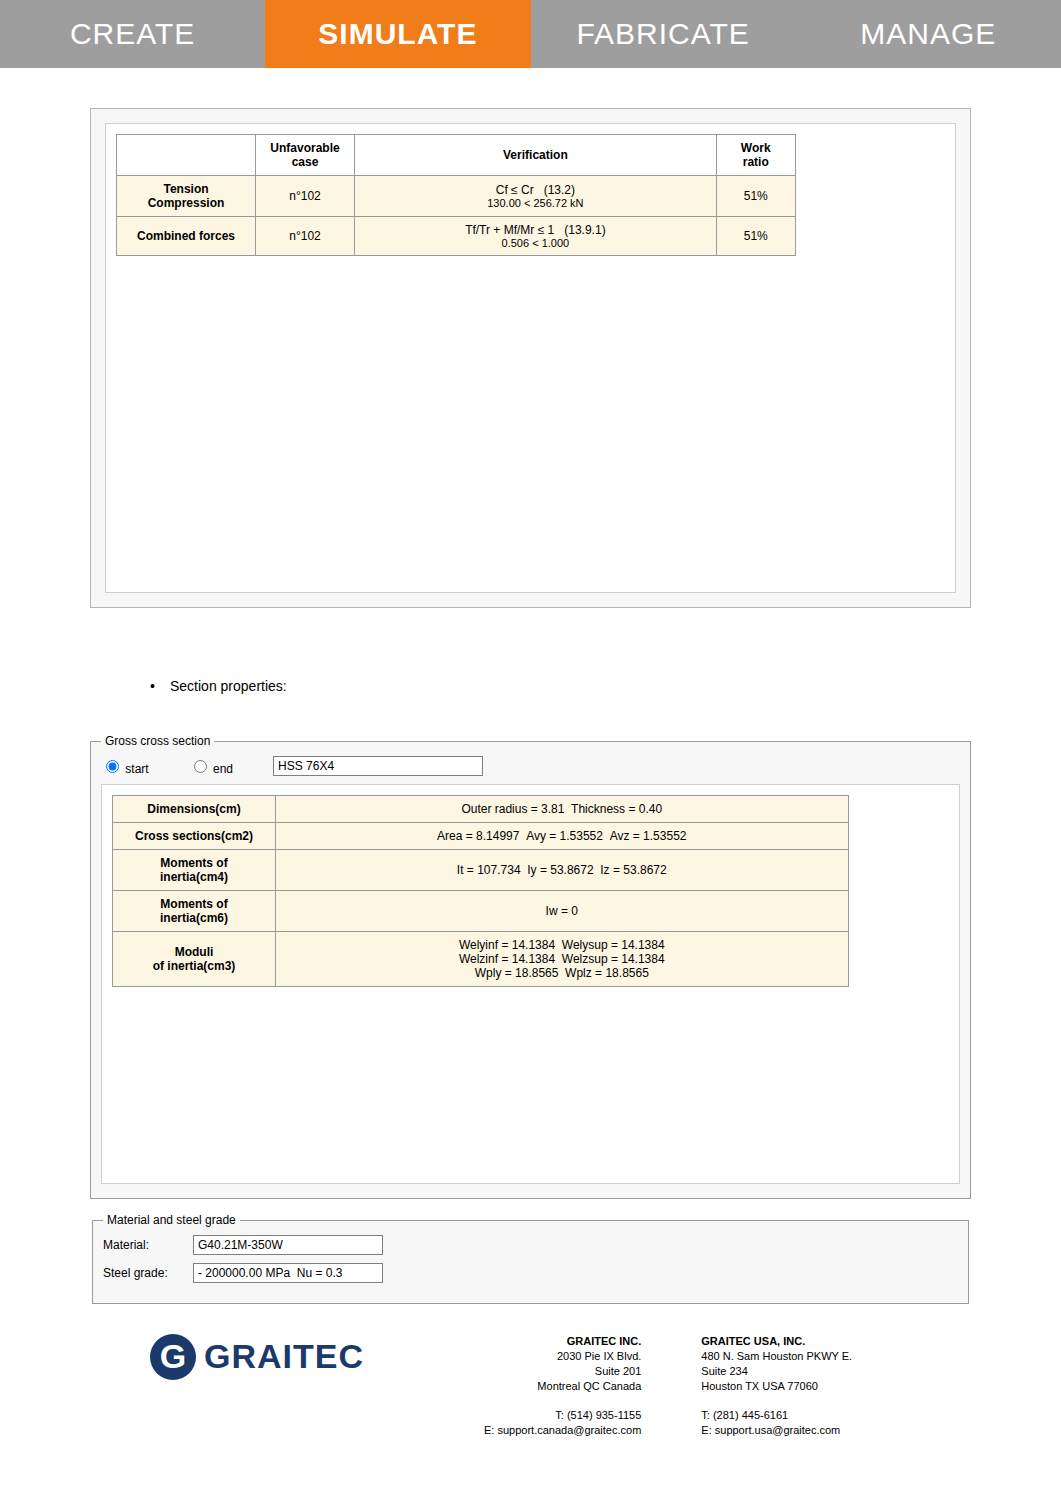CREATE
SIMULATE
FABRICATE
MANAGE
| | Unfavorable case | Verification | Work ratio |
| --- | --- | --- | --- |
| Tension Compression | n°102 | Cf ≤ Cr (13.2) 130.00 < 256.72 kN | 51% |
| Combined forces | n°102 | Tf/Tr + Mf/Mr ≤ 1 (13.9.1) 0.506 < 1.000 | 51% |
•Section properties:
Gross cross section
start end
| Dimensions(cm) | Outer radius = 3.81 Thickness = 0.40 |
| Cross sections(cm2) | Area = 8.14997 Avy = 1.53552 Avz = 1.53552 |
| Moments of inertia(cm4) | It = 107.734 Iy = 53.8672 Iz = 53.8672 |
| Moments of inertia(cm6) | Iw = 0 |
| Moduli of inertia(cm3) | Welyinf = 14.1384 Welysup = 14.1384 Welzinf = 14.1384 Welzsup = 14.1384 Wply = 18.8565 Wplz = 18.8565 |
Material and steel grade
Material:
Steel grade:
G
GRAITEC
GRAITEC INC. 2030 Pie IX Blvd.
Suite 201
Montreal QC Canada
T: (514) 935-1155
E: support.canada@graitec.com
GRAITEC USA, INC. 480 N. Sam Houston PKWY E.
Suite 234
Houston TX USA 77060
T: (281) 445-6161
E: support.usa@graitec.com